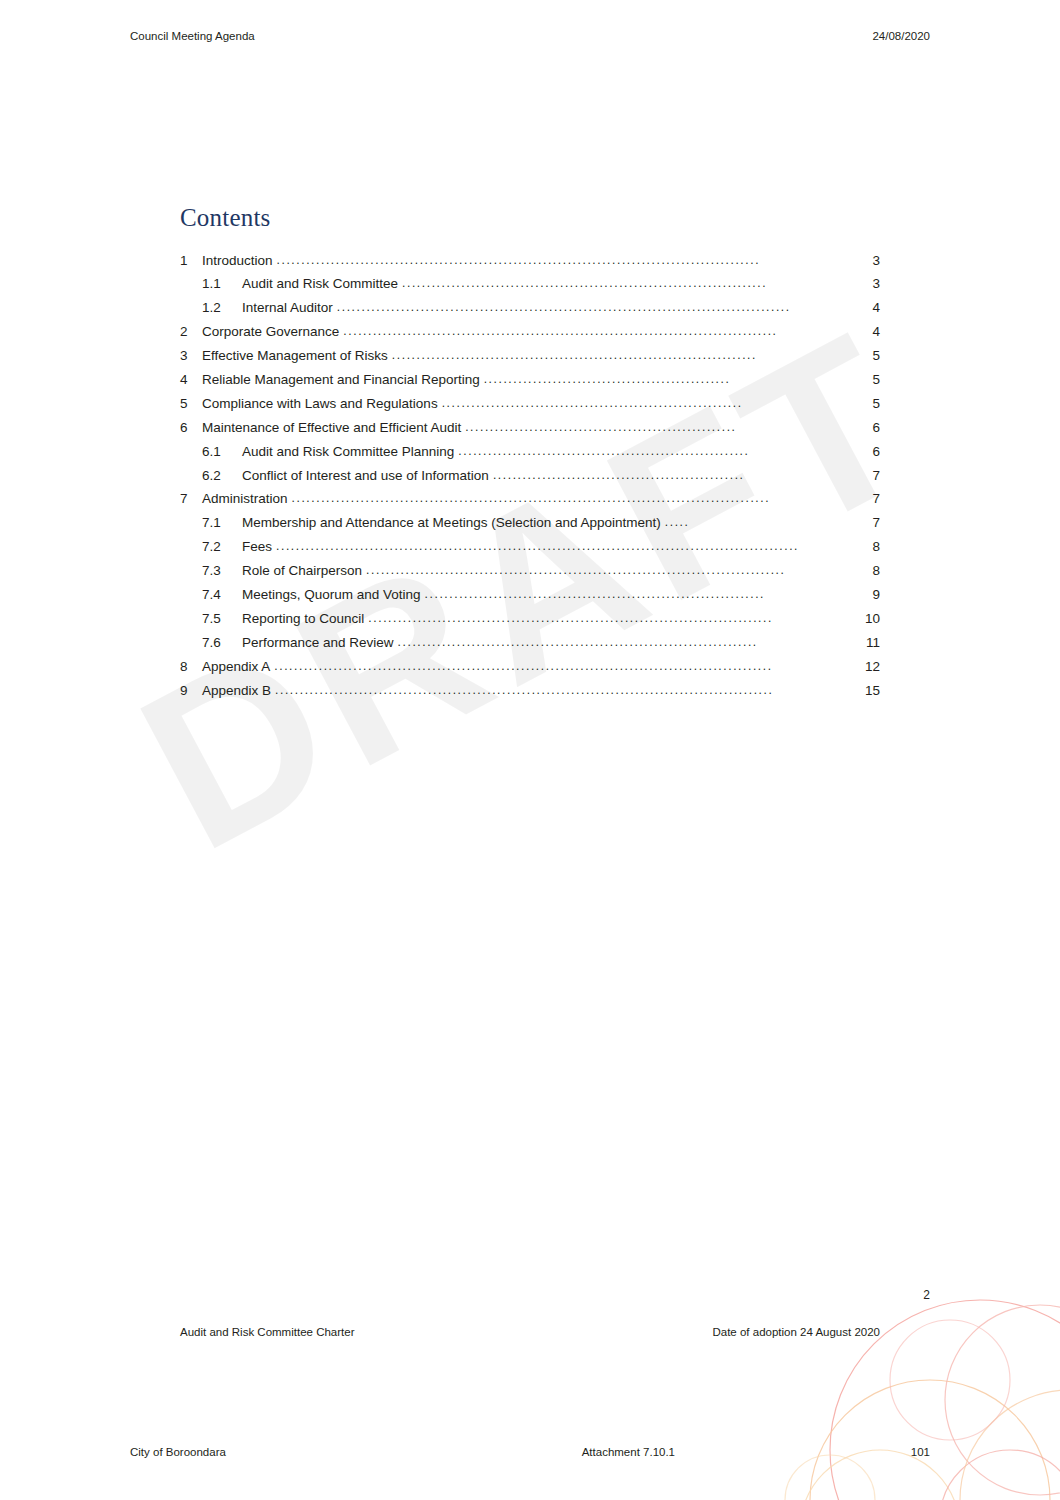Council Meeting Agenda
24/08/2020
DRAFT
Contents
1 Introduction .................................................................................................. 3
1.1 Audit and Risk Committee .......................................................................... 3
1.2 Internal Auditor ............................................................................................ 4
2 Corporate Governance ........................................................................................ 4
3 Effective Management of Risks .......................................................................... 5
4 Reliable Management and Financial Reporting .................................................. 5
5 Compliance with Laws and Regulations ............................................................. 5
6 Maintenance of Effective and Efficient Audit ....................................................... 6
6.1 Audit and Risk Committee Planning ........................................................... 6
6.2 Conflict of Interest and use of Information ................................................... 7
7 Administration ................................................................................................. 7
7.1 Membership and Attendance at Meetings (Selection and Appointment) ..... 7
7.2 Fees .......................................................................................................... 8
7.3 Role of Chairperson ..................................................................................... 8
7.4 Meetings, Quorum and Voting ..................................................................... 9
7.5 Reporting to Council .................................................................................. 10
7.6 Performance and Review ......................................................................... 11
8 Appendix A ..................................................................................................... 12
9 Appendix B ..................................................................................................... 15
2
Audit and Risk Committee Charter
Date of adoption 24 August 2020
City of Boroondara
Attachment 7.10.1
101